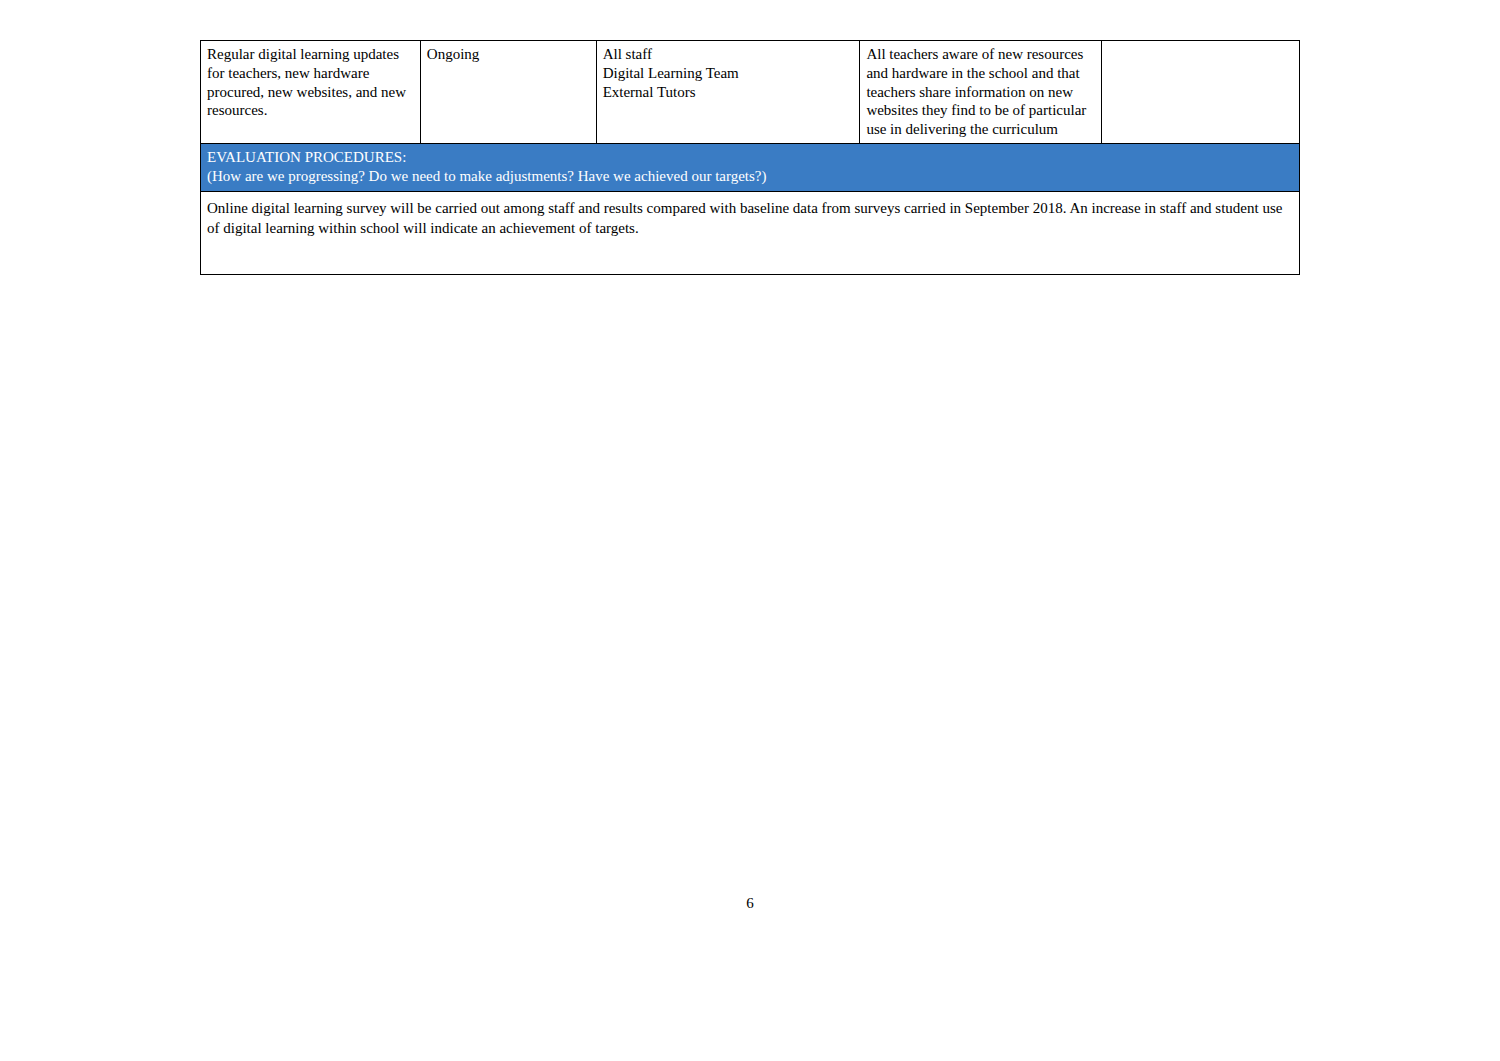| Regular digital learning updates for teachers, new hardware procured, new websites, and new resources. | Ongoing | All staff Digital Learning Team External Tutors | All teachers aware of new resources and hardware in the school and that teachers share information on new websites they find to be of particular use in delivering the curriculum | |
| EVALUATION PROCEDURES: (How are we progressing? Do we need to make adjustments? Have we achieved our targets?) |
| Online digital learning survey will be carried out among staff and results compared with baseline data from surveys carried in September 2018. An increase in staff and student use of digital learning within school will indicate an achievement of targets. |
6